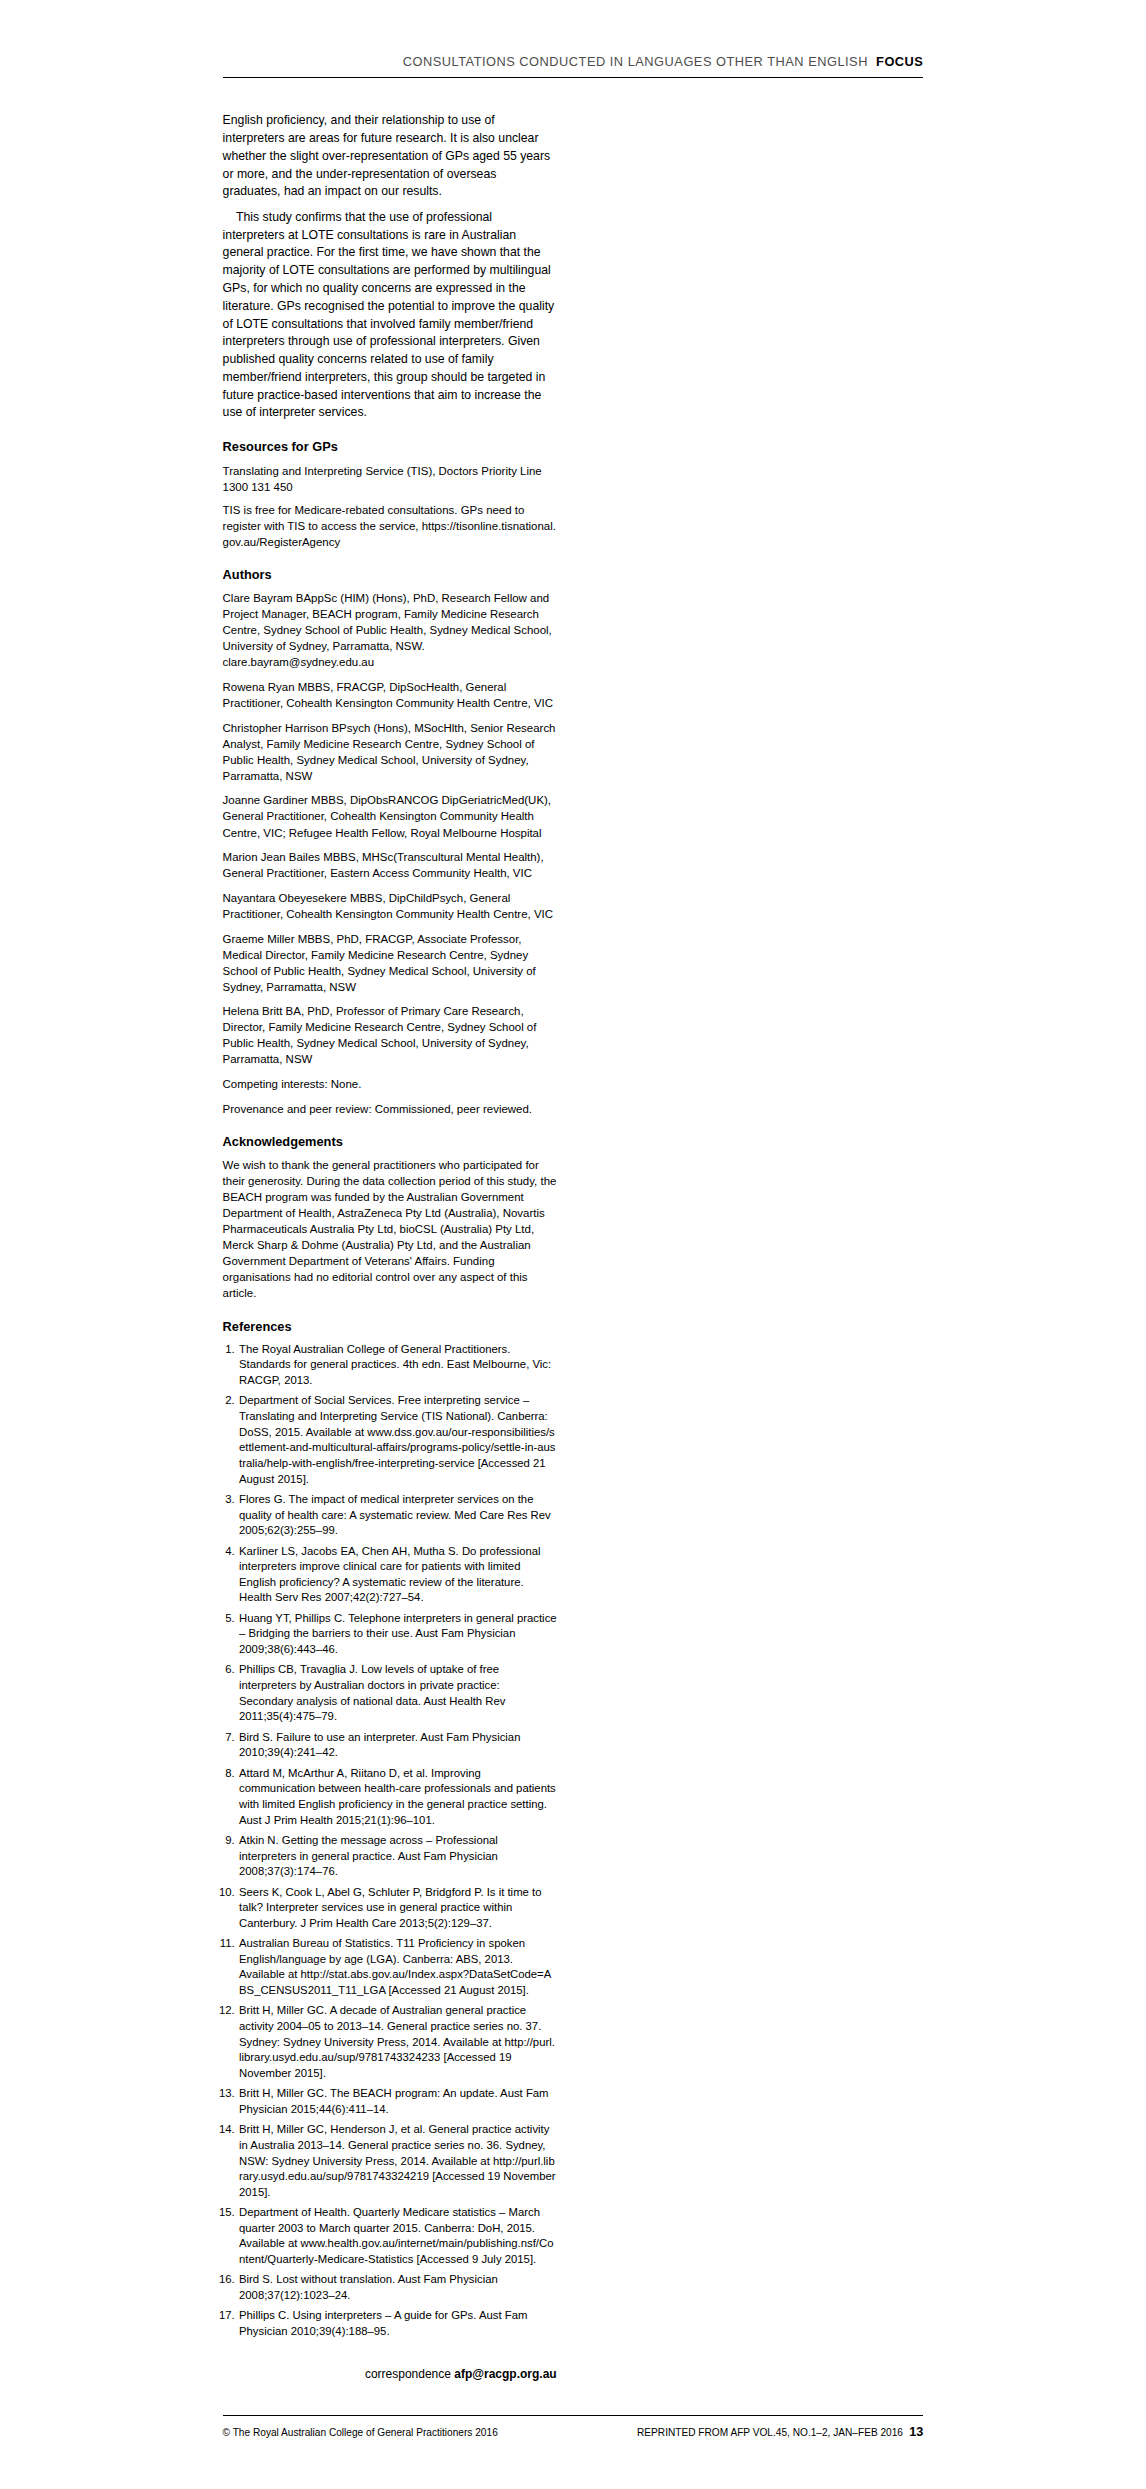Consultations conducted in languages other than English Focus
English proficiency, and their relationship to use of interpreters are areas for future research. It is also unclear whether the slight over-representation of GPs aged 55 years or more, and the under-representation of overseas graduates, had an impact on our results.
This study confirms that the use of professional interpreters at LOTE consultations is rare in Australian general practice. For the first time, we have shown that the majority of LOTE consultations are performed by multilingual GPs, for which no quality concerns are expressed in the literature. GPs recognised the potential to improve the quality of LOTE consultations that involved family member/friend interpreters through use of professional interpreters. Given published quality concerns related to use of family member/friend interpreters, this group should be targeted in future practice-based interventions that aim to increase the use of interpreter services.
Resources for GPs
Translating and Interpreting Service (TIS), Doctors Priority Line 1300 131 450
TIS is free for Medicare-rebated consultations. GPs need to register with TIS to access the service, https://tisonline.tisnational.gov.au/RegisterAgency
Authors
Clare Bayram BAppSc (HIM) (Hons), PhD, Research Fellow and Project Manager, BEACH program, Family Medicine Research Centre, Sydney School of Public Health, Sydney Medical School, University of Sydney, Parramatta, NSW. clare.bayram@sydney.edu.au
Rowena Ryan MBBS, FRACGP, DipSocHealth, General Practitioner, Cohealth Kensington Community Health Centre, VIC
Christopher Harrison BPsych (Hons), MSocHlth, Senior Research Analyst, Family Medicine Research Centre, Sydney School of Public Health, Sydney Medical School, University of Sydney, Parramatta, NSW
Joanne Gardiner MBBS, DipObsRANCOG DipGeriatricMed(UK), General Practitioner, Cohealth Kensington Community Health Centre, VIC; Refugee Health Fellow, Royal Melbourne Hospital
Marion Jean Bailes MBBS, MHSc(Transcultural Mental Health), General Practitioner, Eastern Access Community Health, VIC
Nayantara Obeyesekere MBBS, DipChildPsych, General Practitioner, Cohealth Kensington Community Health Centre, VIC
Graeme Miller MBBS, PhD, FRACGP, Associate Professor, Medical Director, Family Medicine Research Centre, Sydney School of Public Health, Sydney Medical School, University of Sydney, Parramatta, NSW
Helena Britt BA, PhD, Professor of Primary Care Research, Director, Family Medicine Research Centre, Sydney School of Public Health, Sydney Medical School, University of Sydney, Parramatta, NSW
Competing interests: None.
Provenance and peer review: Commissioned, peer reviewed.
Acknowledgements
We wish to thank the general practitioners who participated for their generosity. During the data collection period of this study, the BEACH program was funded by the Australian Government Department of Health, AstraZeneca Pty Ltd (Australia), Novartis Pharmaceuticals Australia Pty Ltd, bioCSL (Australia) Pty Ltd, Merck Sharp & Dohme (Australia) Pty Ltd, and the Australian Government Department of Veterans' Affairs. Funding organisations had no editorial control over any aspect of this article.
References
The Royal Australian College of General Practitioners. Standards for general practices. 4th edn. East Melbourne, Vic: RACGP, 2013.
Department of Social Services. Free interpreting service – Translating and Interpreting Service (TIS National). Canberra: DoSS, 2015. Available at www.dss.gov.au/our-responsibilities/settlement-and-multicultural-affairs/programs-policy/settle-in-australia/help-with-english/free-interpreting-service [Accessed 21 August 2015].
Flores G. The impact of medical interpreter services on the quality of health care: A systematic review. Med Care Res Rev 2005;62(3):255–99.
Karliner LS, Jacobs EA, Chen AH, Mutha S. Do professional interpreters improve clinical care for patients with limited English proficiency? A systematic review of the literature. Health Serv Res 2007;42(2):727–54.
Huang YT, Phillips C. Telephone interpreters in general practice – Bridging the barriers to their use. Aust Fam Physician 2009;38(6):443–46.
Phillips CB, Travaglia J. Low levels of uptake of free interpreters by Australian doctors in private practice: Secondary analysis of national data. Aust Health Rev 2011;35(4):475–79.
Bird S. Failure to use an interpreter. Aust Fam Physician 2010;39(4):241–42.
Attard M, McArthur A, Riitano D, et al. Improving communication between health-care professionals and patients with limited English proficiency in the general practice setting. Aust J Prim Health 2015;21(1):96–101.
Atkin N. Getting the message across – Professional interpreters in general practice. Aust Fam Physician 2008;37(3):174–76.
Seers K, Cook L, Abel G, Schluter P, Bridgford P. Is it time to talk? Interpreter services use in general practice within Canterbury. J Prim Health Care 2013;5(2):129–37.
Australian Bureau of Statistics. T11 Proficiency in spoken English/language by age (LGA). Canberra: ABS, 2013. Available at http://stat.abs.gov.au/Index.aspx?DataSetCode=ABS_CENSUS2011_T11_LGA [Accessed 21 August 2015].
Britt H, Miller GC. A decade of Australian general practice activity 2004–05 to 2013–14. General practice series no. 37. Sydney: Sydney University Press, 2014. Available at http://purl.library.usyd.edu.au/sup/9781743324233 [Accessed 19 November 2015].
Britt H, Miller GC. The BEACH program: An update. Aust Fam Physician 2015;44(6):411–14.
Britt H, Miller GC, Henderson J, et al. General practice activity in Australia 2013–14. General practice series no. 36. Sydney, NSW: Sydney University Press, 2014. Available at http://purl.library.usyd.edu.au/sup/9781743324219 [Accessed 19 November 2015].
Department of Health. Quarterly Medicare statistics – March quarter 2003 to March quarter 2015. Canberra: DoH, 2015. Available at www.health.gov.au/internet/main/publishing.nsf/Content/Quarterly-Medicare-Statistics [Accessed 9 July 2015].
Bird S. Lost without translation. Aust Fam Physician 2008;37(12):1023–24.
Phillips C. Using interpreters – A guide for GPs. Aust Fam Physician 2010;39(4):188–95.
correspondence afp@racgp.org.au
© The Royal Australian College of General Practitioners 2016
REPRINTED FROM AFP VOL.45, NO.1–2, JAN–FEB 201613